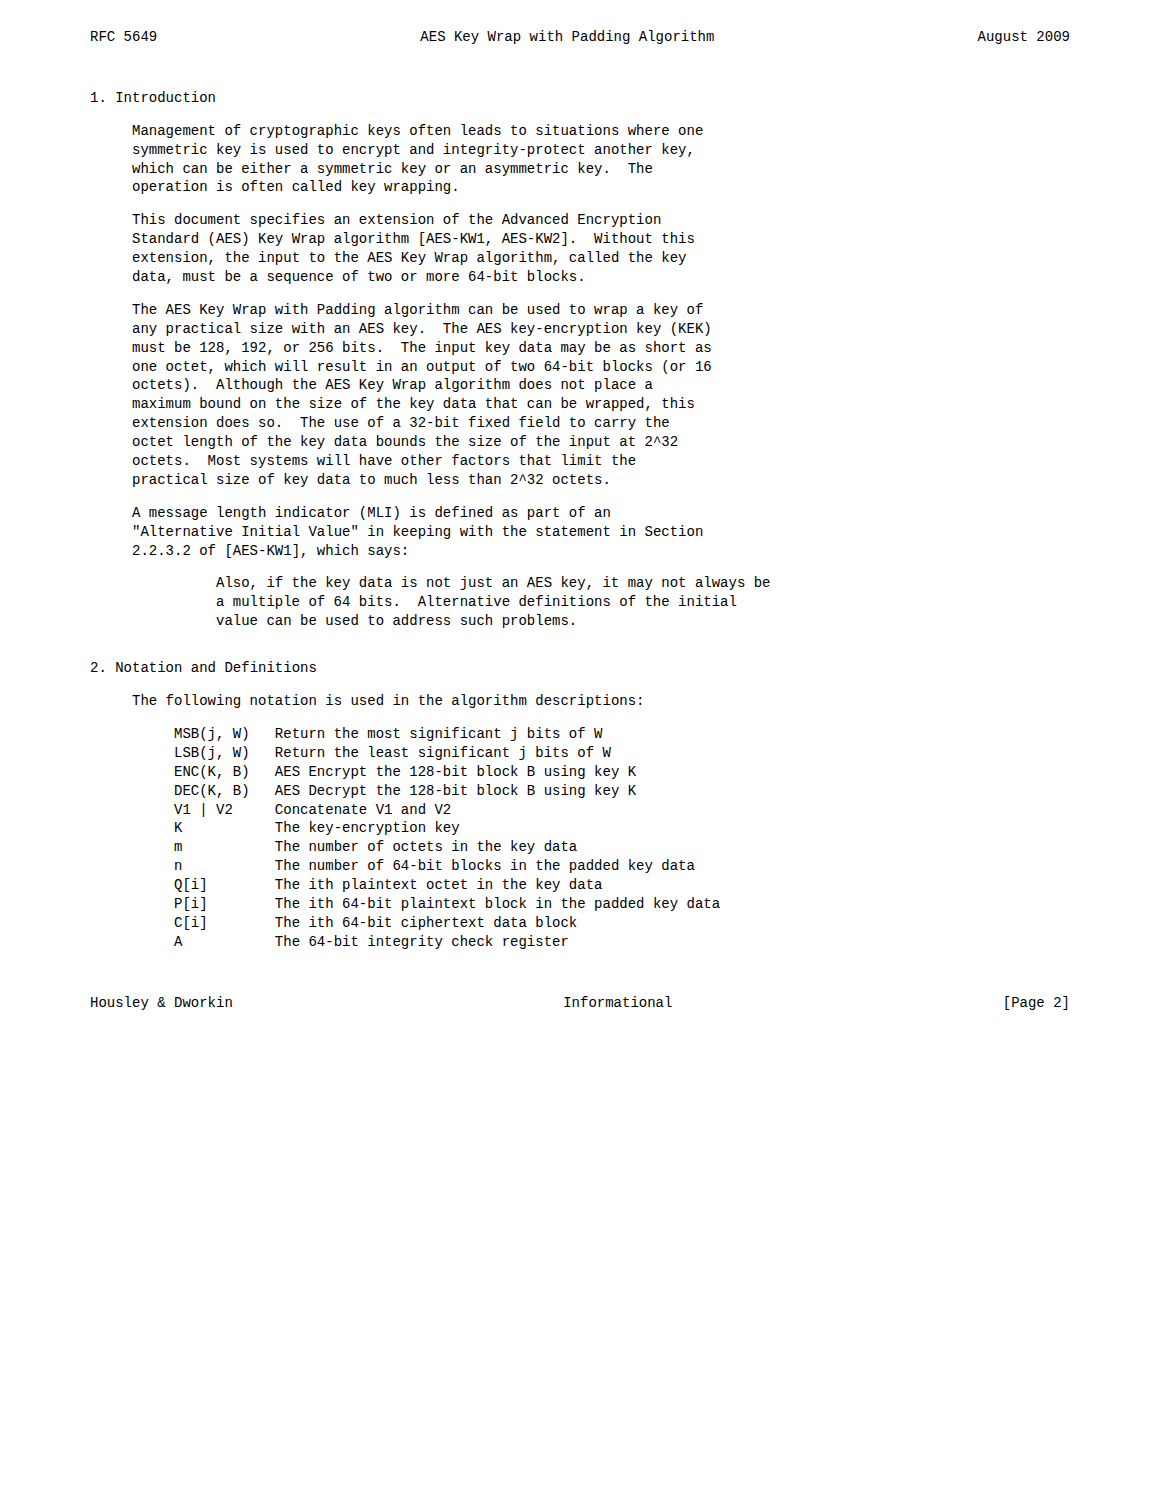RFC 5649 AES Key Wrap with Padding Algorithm August 2009
1. Introduction
Management of cryptographic keys often leads to situations where one symmetric key is used to encrypt and integrity-protect another key, which can be either a symmetric key or an asymmetric key. The operation is often called key wrapping.
This document specifies an extension of the Advanced Encryption Standard (AES) Key Wrap algorithm [AES-KW1, AES-KW2]. Without this extension, the input to the AES Key Wrap algorithm, called the key data, must be a sequence of two or more 64-bit blocks.
The AES Key Wrap with Padding algorithm can be used to wrap a key of any practical size with an AES key. The AES key-encryption key (KEK) must be 128, 192, or 256 bits. The input key data may be as short as one octet, which will result in an output of two 64-bit blocks (or 16 octets). Although the AES Key Wrap algorithm does not place a maximum bound on the size of the key data that can be wrapped, this extension does so. The use of a 32-bit fixed field to carry the octet length of the key data bounds the size of the input at 2^32 octets. Most systems will have other factors that limit the practical size of key data to much less than 2^32 octets.
A message length indicator (MLI) is defined as part of an "Alternative Initial Value" in keeping with the statement in Section 2.2.3.2 of [AES-KW1], which says:
Also, if the key data is not just an AES key, it may not always be a multiple of 64 bits. Alternative definitions of the initial value can be used to address such problems.
2. Notation and Definitions
The following notation is used in the algorithm descriptions:
     MSB(j, W)   Return the most significant j bits of W
     LSB(j, W)   Return the least significant j bits of W
     ENC(K, B)   AES Encrypt the 128-bit block B using key K
     DEC(K, B)   AES Decrypt the 128-bit block B using key K
     V1 | V2     Concatenate V1 and V2
     K           The key-encryption key
     m           The number of octets in the key data
     n           The number of 64-bit blocks in the padded key data
     Q[i]        The ith plaintext octet in the key data
     P[i]        The ith 64-bit plaintext block in the padded key data
     C[i]        The ith 64-bit ciphertext data block
     A           The 64-bit integrity check register
Housley & Dworkin Informational [Page 2]